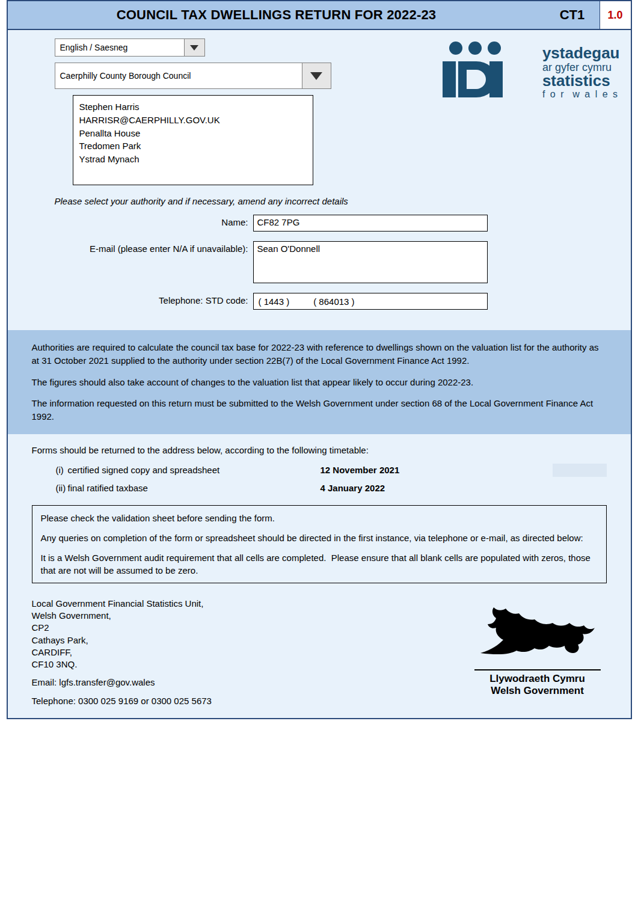COUNCIL TAX DWELLINGS RETURN FOR 2022-23
CT1
1.0
English / Saesneg
Caerphilly County Borough Council
Stephen Harris
HARRISR@CAERPHILLY.GOV.UK
Penallta House
Tredomen Park
Ystrad Mynach
ystadegau
ar gyfer cymru
statistics
f o r w a l e s
Please select your authority and if necessary, amend any incorrect details
Name:
CF82 7PG
E-mail (please enter N/A if unavailable):
Sean O'Donnell
Telephone: STD code:
( 1443 )( 864013 )
Authorities are required to calculate the council tax base for 2022-23 with reference to dwellings shown on the valuation list for the authority as at 31 October 2021 supplied to the authority under section 22B(7) of the Local Government Finance Act 1992.
The figures should also take account of changes to the valuation list that appear likely to occur during 2022-23.
The information requested on this return must be submitted to the Welsh Government under section 68 of the Local Government Finance Act 1992.
Forms should be returned to the address below, according to the following timetable:
(i)
certified signed copy and spreadsheet
12 November 2021
(ii)
final ratified taxbase
4 January 2022
Please check the validation sheet before sending the form.
Any queries on completion of the form or spreadsheet should be directed in the first instance, via telephone or e-mail, as directed below:
It is a Welsh Government audit requirement that all cells are completed. Please ensure that all blank cells are populated with zeros, those that are not will be assumed to be zero.
Local Government Financial Statistics Unit,
Welsh Government,
CP2
Cathays Park,
CARDIFF,
CF10 3NQ.
Email: lgfs.transfer@gov.wales
Telephone: 0300 025 9169 or 0300 025 5673
Llywodraeth Cymru
Welsh Government